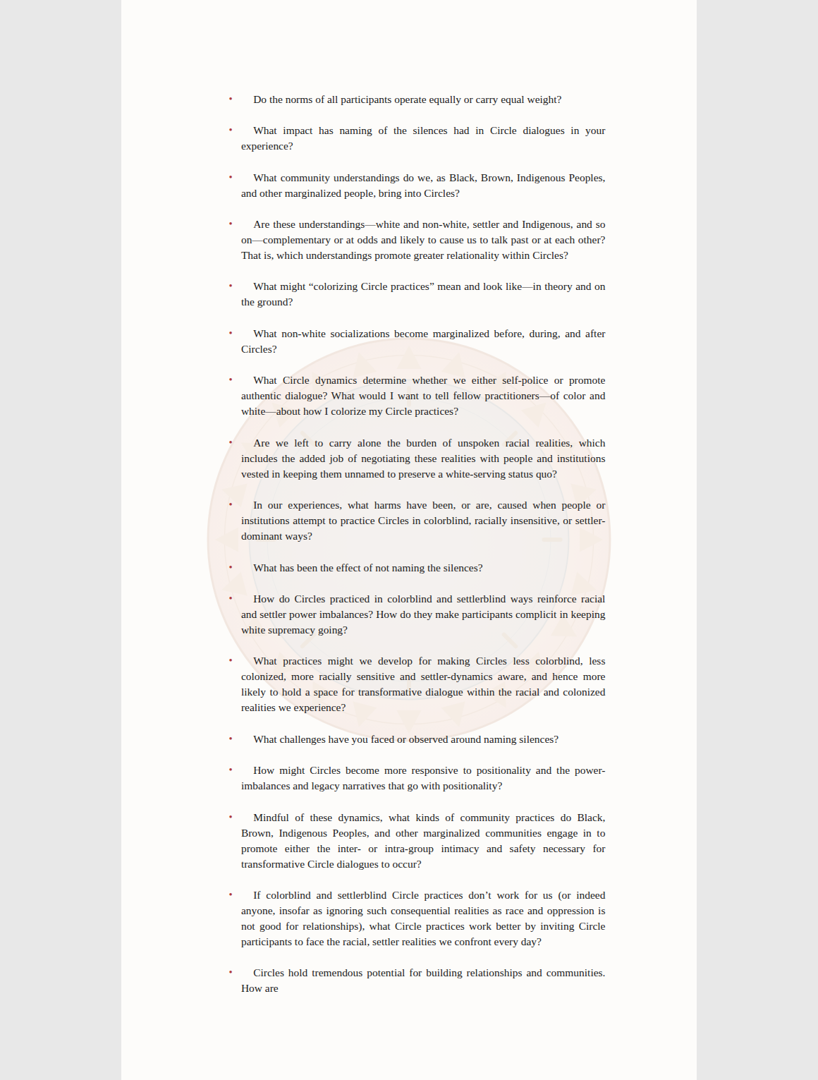Do the norms of all participants operate equally or carry equal weight?
What impact has naming of the silences had in Circle dialogues in your experience?
What community understandings do we, as Black, Brown, Indigenous Peoples, and other marginalized people, bring into Circles?
Are these understandings—white and non-white, settler and Indigenous, and so on—complementary or at odds and likely to cause us to talk past or at each other? That is, which understandings promote greater relationality within Circles?
What might “colorizing Circle practices” mean and look like—in theory and on the ground?
What non-white socializations become marginalized before, during, and after Circles?
What Circle dynamics determine whether we either self-police or promote authentic dialogue? What would I want to tell fellow practitioners—of color and white—about how I colorize my Circle practices?
Are we left to carry alone the burden of unspoken racial realities, which includes the added job of negotiating these realities with people and institutions vested in keeping them unnamed to preserve a white-serving status quo?
In our experiences, what harms have been, or are, caused when people or institutions attempt to practice Circles in colorblind, racially insensitive, or settler-dominant ways?
What has been the effect of not naming the silences?
How do Circles practiced in colorblind and settlerblind ways reinforce racial and settler power imbalances? How do they make participants complicit in keeping white supremacy going?
What practices might we develop for making Circles less colorblind, less colonized, more racially sensitive and settler-dynamics aware, and hence more likely to hold a space for transformative dialogue within the racial and colonized realities we experience?
What challenges have you faced or observed around naming silences?
How might Circles become more responsive to positionality and the power-imbalances and legacy narratives that go with positionality?
Mindful of these dynamics, what kinds of community practices do Black, Brown, Indigenous Peoples, and other marginalized communities engage in to promote either the inter- or intra-group intimacy and safety necessary for transformative Circle dialogues to occur?
If colorblind and settlerblind Circle practices don’t work for us (or indeed anyone, insofar as ignoring such consequential realities as race and oppression is not good for relationships), what Circle practices work better by inviting Circle participants to face the racial, settler realities we confront every day?
Circles hold tremendous potential for building relationships and communities. How are